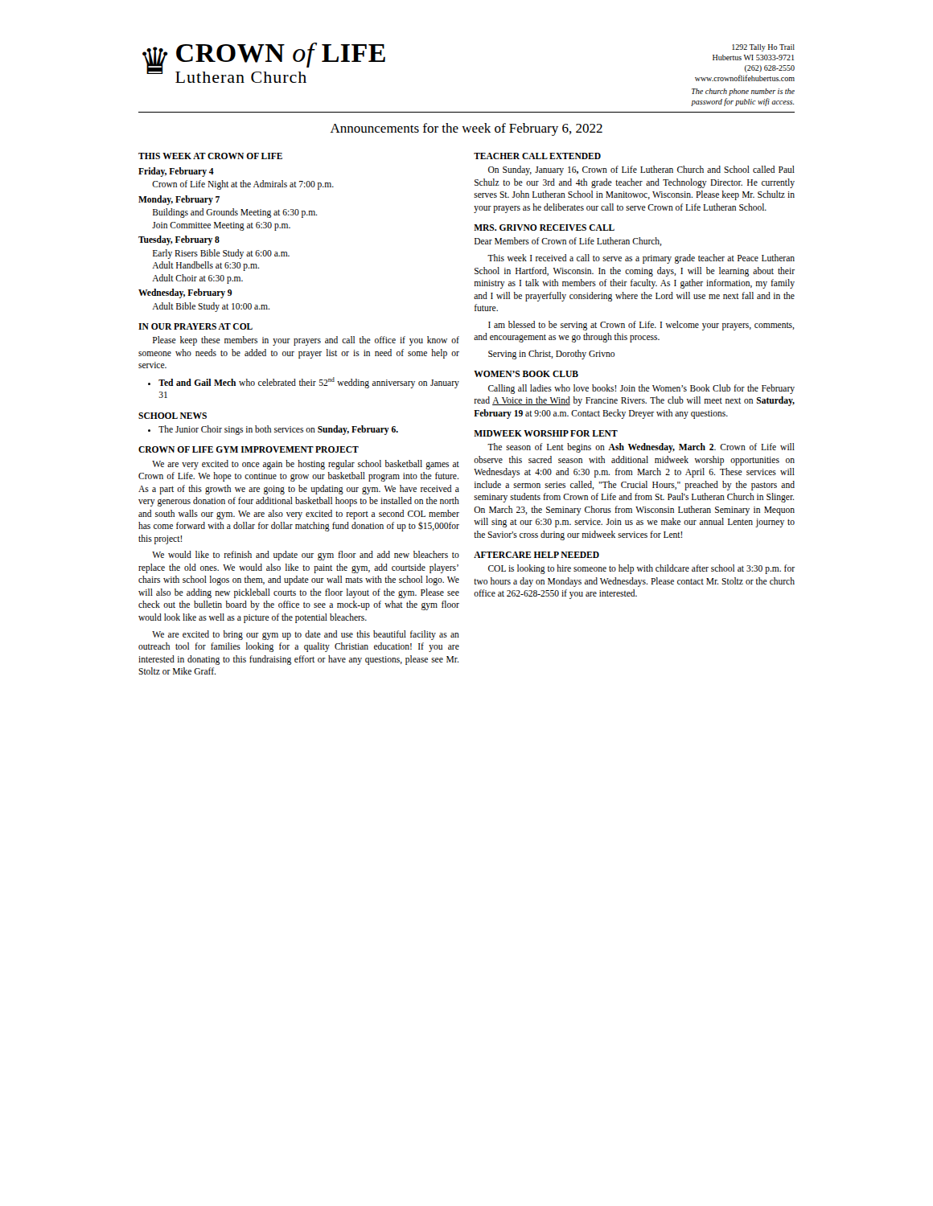♛
CROWN of LIFE
Lutheran Church
1292 Tally Ho Trail
Hubertus WI 53033-9721
(262) 628-2550
www.crownoflifehubertus.com
The church phone number is the
password for public wifi access.
Announcements for the week of February 6, 2022
This Week at Crown of Life
Friday, February 4
Crown of Life Night at the Admirals at 7:00 p.m.
Monday, February 7
Buildings and Grounds Meeting at 6:30 p.m.
Join Committee Meeting at 6:30 p.m.
Tuesday, February 8
Early Risers Bible Study at 6:00 a.m.
Adult Handbells at 6:30 p.m.
Adult Choir at 6:30 p.m.
Wednesday, February 9
Adult Bible Study at 10:00 a.m.
In Our Prayers at COL
Please keep these members in your prayers and call the office if you know of someone who needs to be added to our prayer list or is in need of some help or service.
Ted and Gail Mech who celebrated their 52nd wedding anniversary on January 31
School News
The Junior Choir sings in both services on Sunday, February 6.
Crown of Life Gym Improvement Project
We are very excited to once again be hosting regular school basketball games at Crown of Life. We hope to continue to grow our basketball program into the future. As a part of this growth we are going to be updating our gym. We have received a very generous donation of four additional basketball hoops to be installed on the north and south walls our gym. We are also very excited to report a second COL member has come forward with a dollar for dollar matching fund donation of up to $15,000for this project!
We would like to refinish and update our gym floor and add new bleachers to replace the old ones. We would also like to paint the gym, add courtside players’ chairs with school logos on them, and update our wall mats with the school logo. We will also be adding new pickleball courts to the floor layout of the gym. Please see check out the bulletin board by the office to see a mock-up of what the gym floor would look like as well as a picture of the potential bleachers.
We are excited to bring our gym up to date and use this beautiful facility as an outreach tool for families looking for a quality Christian education! If you are interested in donating to this fundraising effort or have any questions, please see Mr. Stoltz or Mike Graff.
Teacher Call Extended
On Sunday, January 16, Crown of Life Lutheran Church and School called Paul Schulz to be our 3rd and 4th grade teacher and Technology Director. He currently serves St. John Lutheran School in Manitowoc, Wisconsin. Please keep Mr. Schultz in your prayers as he deliberates our call to serve Crown of Life Lutheran School.
Mrs. Grivno Receives Call
Dear Members of Crown of Life Lutheran Church,
This week I received a call to serve as a primary grade teacher at Peace Lutheran School in Hartford, Wisconsin. In the coming days, I will be learning about their ministry as I talk with members of their faculty. As I gather information, my family and I will be prayerfully considering where the Lord will use me next fall and in the future.
I am blessed to be serving at Crown of Life. I welcome your prayers, comments, and encouragement as we go through this process.
Serving in Christ, Dorothy Grivno
Women’s Book Club
Calling all ladies who love books! Join the Women’s Book Club for the February read A Voice in the Wind by Francine Rivers. The club will meet next on Saturday, February 19 at 9:00 a.m. Contact Becky Dreyer with any questions.
Midweek Worship for Lent
The season of Lent begins on Ash Wednesday, March 2. Crown of Life will observe this sacred season with additional midweek worship opportunities on Wednesdays at 4:00 and 6:30 p.m. from March 2 to April 6. These services will include a sermon series called, "The Crucial Hours," preached by the pastors and seminary students from Crown of Life and from St. Paul's Lutheran Church in Slinger. On March 23, the Seminary Chorus from Wisconsin Lutheran Seminary in Mequon will sing at our 6:30 p.m. service. Join us as we make our annual Lenten journey to the Savior's cross during our midweek services for Lent!
Aftercare Help Needed
COL is looking to hire someone to help with childcare after school at 3:30 p.m. for two hours a day on Mondays and Wednesdays. Please contact Mr. Stoltz or the church office at 262-628-2550 if you are interested.